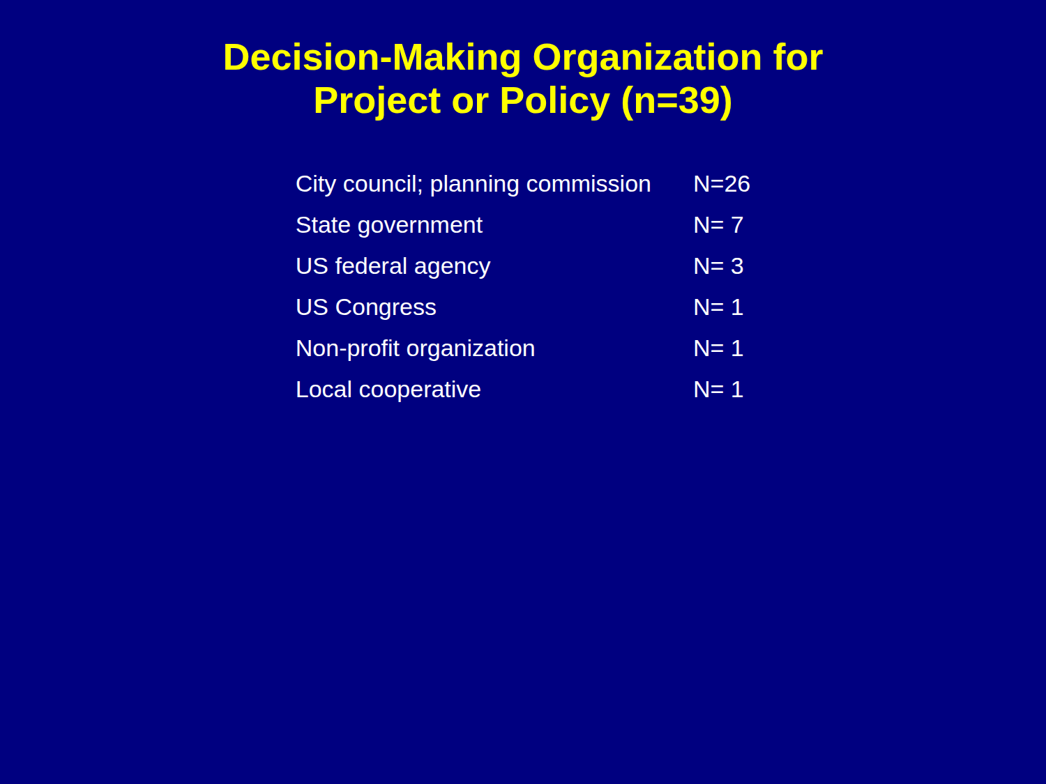Decision-Making Organization for Project or Policy (n=39)
| City council; planning commission | N=26 |
| State government | N= 7 |
| US federal agency | N= 3 |
| US Congress | N= 1 |
| Non-profit organization | N= 1 |
| Local cooperative | N= 1 |